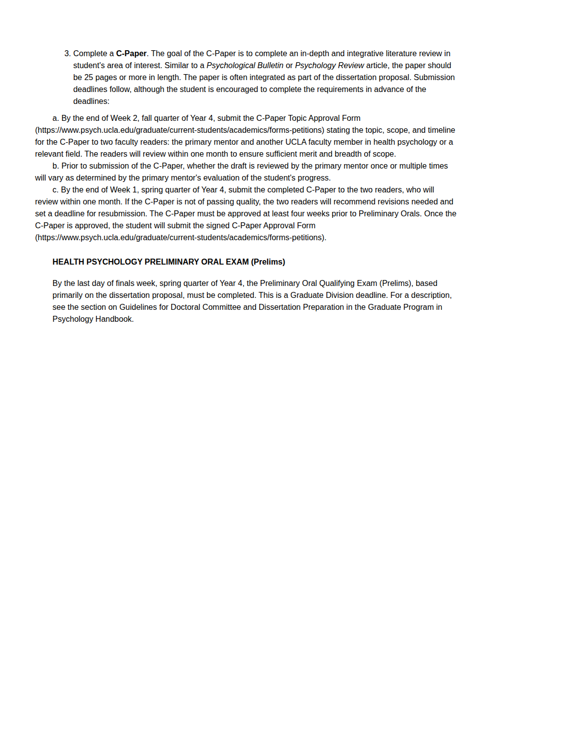Complete a C-Paper. The goal of the C-Paper is to complete an in-depth and integrative literature review in student's area of interest. Similar to a Psychological Bulletin or Psychology Review article, the paper should be 25 pages or more in length. The paper is often integrated as part of the dissertation proposal. Submission deadlines follow, although the student is encouraged to complete the requirements in advance of the deadlines:
a. By the end of Week 2, fall quarter of Year 4, submit the C-Paper Topic Approval Form (https://www.psych.ucla.edu/graduate/current-students/academics/forms-petitions) stating the topic, scope, and timeline for the C-Paper to two faculty readers: the primary mentor and another UCLA faculty member in health psychology or a relevant field. The readers will review within one month to ensure sufficient merit and breadth of scope.
b. Prior to submission of the C-Paper, whether the draft is reviewed by the primary mentor once or multiple times will vary as determined by the primary mentor's evaluation of the student's progress.
c. By the end of Week 1, spring quarter of Year 4, submit the completed C-Paper to the two readers, who will review within one month. If the C-Paper is not of passing quality, the two readers will recommend revisions needed and set a deadline for resubmission. The C-Paper must be approved at least four weeks prior to Preliminary Orals. Once the C-Paper is approved, the student will submit the signed C-Paper Approval Form (https://www.psych.ucla.edu/graduate/current-students/academics/forms-petitions).
HEALTH PSYCHOLOGY PRELIMINARY ORAL EXAM (Prelims)
By the last day of finals week, spring quarter of Year 4, the Preliminary Oral Qualifying Exam (Prelims), based primarily on the dissertation proposal, must be completed. This is a Graduate Division deadline. For a description, see the section on Guidelines for Doctoral Committee and Dissertation Preparation in the Graduate Program in Psychology Handbook.